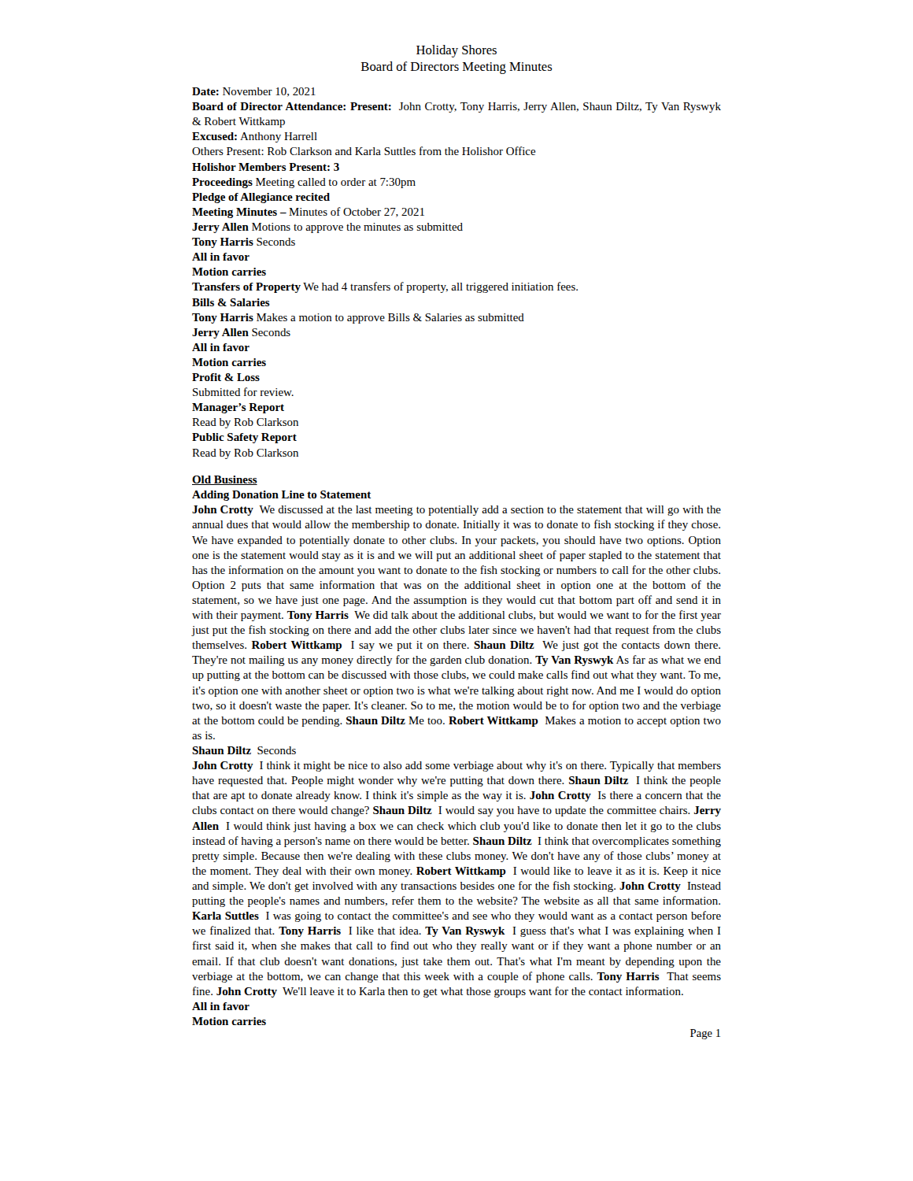Holiday Shores Board of Directors Meeting Minutes
Date: November 10, 2021
Board of Director Attendance: Present: John Crotty, Tony Harris, Jerry Allen, Shaun Diltz, Ty Van Ryswyk & Robert Wittkamp
Excused: Anthony Harrell
Others Present: Rob Clarkson and Karla Suttles from the Holishor Office
Holishor Members Present: 3
Proceedings Meeting called to order at 7:30pm
Pledge of Allegiance recited
Meeting Minutes – Minutes of October 27, 2021
Jerry Allen Motions to approve the minutes as submitted
Tony Harris Seconds
All in favor
Motion carries
Transfers of Property We had 4 transfers of property, all triggered initiation fees.
Bills & Salaries
Tony Harris Makes a motion to approve Bills & Salaries as submitted
Jerry Allen Seconds
All in favor
Motion carries
Profit & Loss
Submitted for review.
Manager’s Report
Read by Rob Clarkson
Public Safety Report
Read by Rob Clarkson
Old Business
Adding Donation Line to Statement
John Crotty We discussed at the last meeting to potentially add a section to the statement that will go with the annual dues that would allow the membership to donate. Initially it was to donate to fish stocking if they chose. We have expanded to potentially donate to other clubs. In your packets, you should have two options. Option one is the statement would stay as it is and we will put an additional sheet of paper stapled to the statement that has the information on the amount you want to donate to the fish stocking or numbers to call for the other clubs. Option 2 puts that same information that was on the additional sheet in option one at the bottom of the statement, so we have just one page. And the assumption is they would cut that bottom part off and send it in with their payment. Tony Harris We did talk about the additional clubs, but would we want to for the first year just put the fish stocking on there and add the other clubs later since we haven't had that request from the clubs themselves. Robert Wittkamp I say we put it on there. Shaun Diltz We just got the contacts down there. They're not mailing us any money directly for the garden club donation. Ty Van Ryswyk As far as what we end up putting at the bottom can be discussed with those clubs, we could make calls find out what they want. To me, it's option one with another sheet or option two is what we're talking about right now. And me I would do option two, so it doesn't waste the paper. It's cleaner. So to me, the motion would be to for option two and the verbiage at the bottom could be pending. Shaun Diltz Me too. Robert Wittkamp Makes a motion to accept option two as is.
Shaun Diltz Seconds
John Crotty I think it might be nice to also add some verbiage about why it's on there. Typically that members have requested that. People might wonder why we're putting that down there. Shaun Diltz I think the people that are apt to donate already know. I think it's simple as the way it is. John Crotty Is there a concern that the clubs contact on there would change? Shaun Diltz I would say you have to update the committee chairs. Jerry Allen I would think just having a box we can check which club you'd like to donate then let it go to the clubs instead of having a person's name on there would be better. Shaun Diltz I think that overcomplicates something pretty simple. Because then we're dealing with these clubs money. We don't have any of those clubs’ money at the moment. They deal with their own money. Robert Wittkamp I would like to leave it as it is. Keep it nice and simple. We don't get involved with any transactions besides one for the fish stocking. John Crotty Instead putting the people's names and numbers, refer them to the website? The website as all that same information. Karla Suttles I was going to contact the committee's and see who they would want as a contact person before we finalized that. Tony Harris I like that idea. Ty Van Ryswyk I guess that's what I was explaining when I first said it, when she makes that call to find out who they really want or if they want a phone number or an email. If that club doesn't want donations, just take them out. That's what I'm meant by depending upon the verbiage at the bottom, we can change that this week with a couple of phone calls. Tony Harris That seems fine. John Crotty We'll leave it to Karla then to get what those groups want for the contact information.
All in favor
Motion carries
Page 1